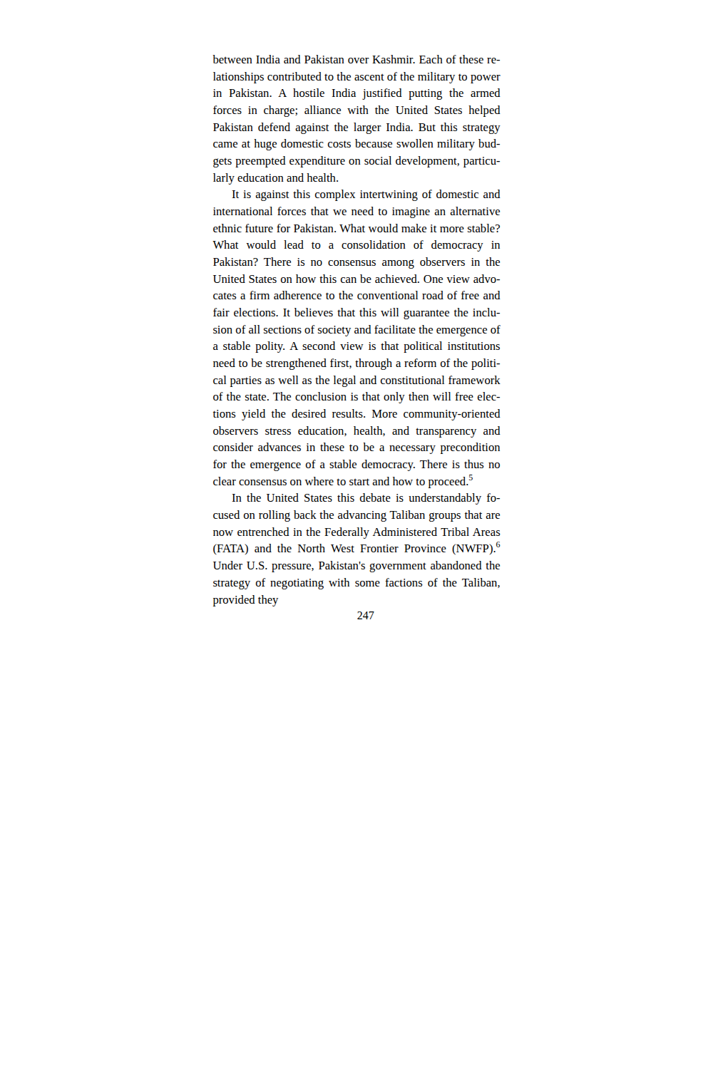between India and Pakistan over Kashmir. Each of these relationships contributed to the ascent of the military to power in Pakistan. A hostile India justified putting the armed forces in charge; alliance with the United States helped Pakistan defend against the larger India. But this strategy came at huge domestic costs because swollen military budgets preempted expenditure on social development, particularly education and health.
It is against this complex intertwining of domestic and international forces that we need to imagine an alternative ethnic future for Pakistan. What would make it more stable? What would lead to a consolidation of democracy in Pakistan? There is no consensus among observers in the United States on how this can be achieved. One view advocates a firm adherence to the conventional road of free and fair elections. It believes that this will guarantee the inclusion of all sections of society and facilitate the emergence of a stable polity. A second view is that political institutions need to be strengthened first, through a reform of the political parties as well as the legal and constitutional framework of the state. The conclusion is that only then will free elections yield the desired results. More community-oriented observers stress education, health, and transparency and consider advances in these to be a necessary precondition for the emergence of a stable democracy. There is thus no clear consensus on where to start and how to proceed.5
In the United States this debate is understandably focused on rolling back the advancing Taliban groups that are now entrenched in the Federally Administered Tribal Areas (FATA) and the North West Frontier Province (NWFP).6 Under U.S. pressure, Pakistan's government abandoned the strategy of negotiating with some factions of the Taliban, provided they
247